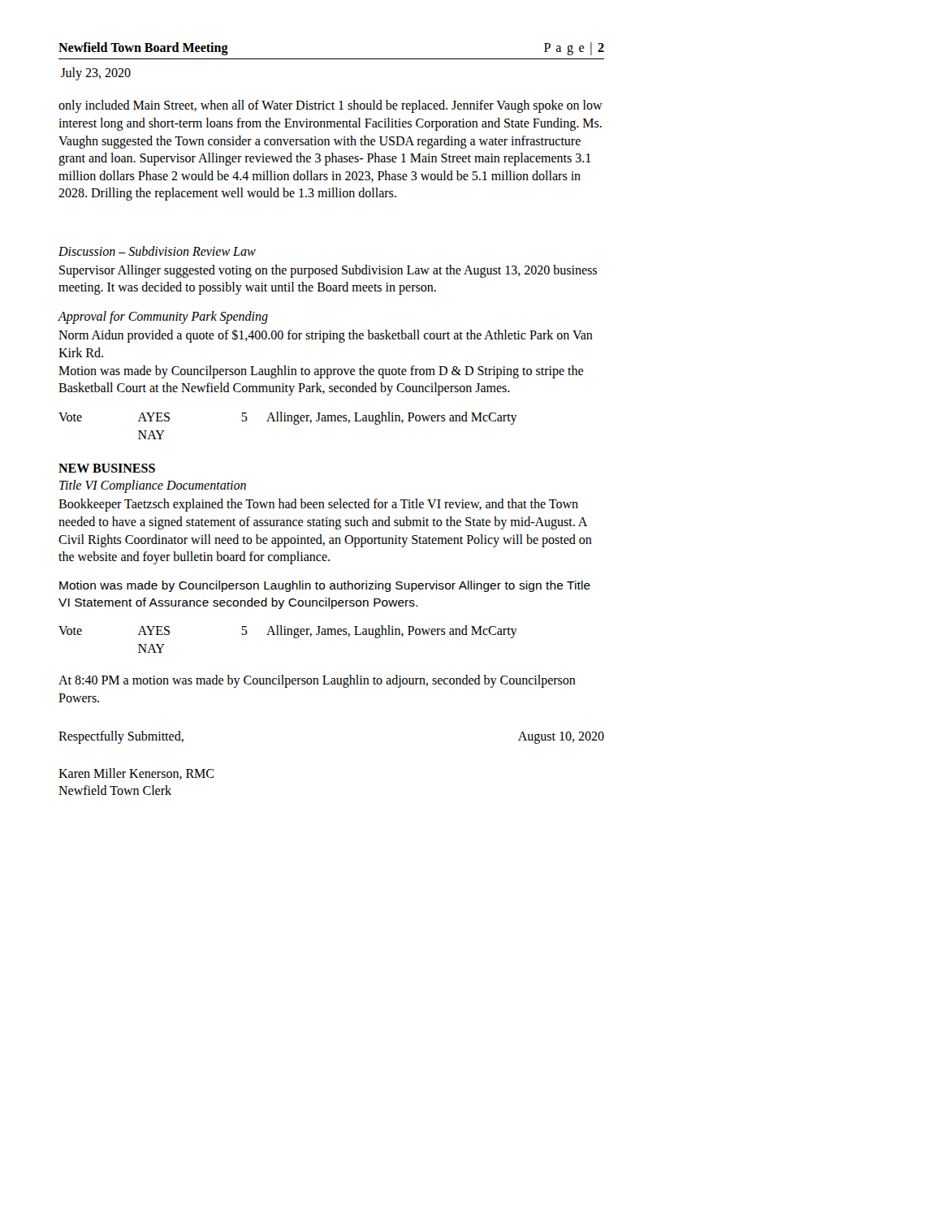Newfield Town Board Meeting P a g e | 2
July 23, 2020
only included Main Street, when all of Water District 1 should be replaced. Jennifer Vaugh spoke on low interest long and short-term loans from the Environmental Facilities Corporation and State Funding. Ms. Vaughn suggested the Town consider a conversation with the USDA regarding a water infrastructure grant and loan. Supervisor Allinger reviewed the 3 phases- Phase 1 Main Street main replacements 3.1 million dollars Phase 2 would be 4.4 million dollars in 2023, Phase 3 would be 5.1 million dollars in 2028. Drilling the replacement well would be 1.3 million dollars.
Discussion – Subdivision Review Law
Supervisor Allinger suggested voting on the purposed Subdivision Law at the August 13, 2020 business meeting. It was decided to possibly wait until the Board meets in person.
Approval for Community Park Spending
Norm Aidun provided a quote of $1,400.00 for striping the basketball court at the Athletic Park on Van Kirk Rd.
Motion was made by Councilperson Laughlin to approve the quote from D & D Striping to stripe the Basketball Court at the Newfield Community Park, seconded by Councilperson James.
| Vote | AYES | 5 | Allinger, James, Laughlin, Powers and McCarty |
| | NAY | | |
NEW BUSINESS
Title VI Compliance Documentation
Bookkeeper Taetzsch explained the Town had been selected for a Title VI review, and that the Town needed to have a signed statement of assurance stating such and submit to the State by mid-August. A Civil Rights Coordinator will need to be appointed, an Opportunity Statement Policy will be posted on the website and foyer bulletin board for compliance.
Motion was made by Councilperson Laughlin to authorizing Supervisor Allinger to sign the Title VI Statement of Assurance seconded by Councilperson Powers.
| Vote | AYES | 5 | Allinger, James, Laughlin, Powers and McCarty |
| | NAY | | |
At 8:40 PM a motion was made by Councilperson Laughlin to adjourn, seconded by Councilperson Powers.
Respectfully Submitted, August 10, 2020
Karen Miller Kenerson, RMC
Newfield Town Clerk